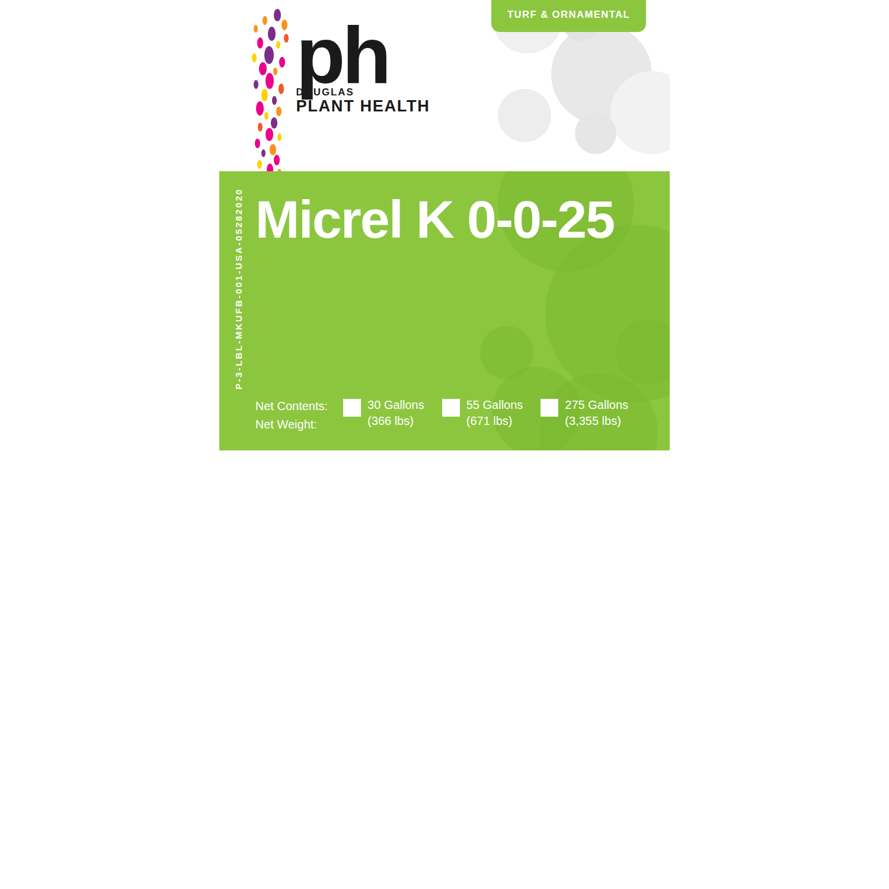TURF & ORNAMENTAL
ph
DOUGLAS
PLANT HEALTH
P-3-LBL-MKUFB-001-USA-05282020
Micrel K 0-0-25
Net Contents:
Net Weight:
30 Gallons
(366 lbs)
55 Gallons
(671 lbs)
275 Gallons
(3,355 lbs)